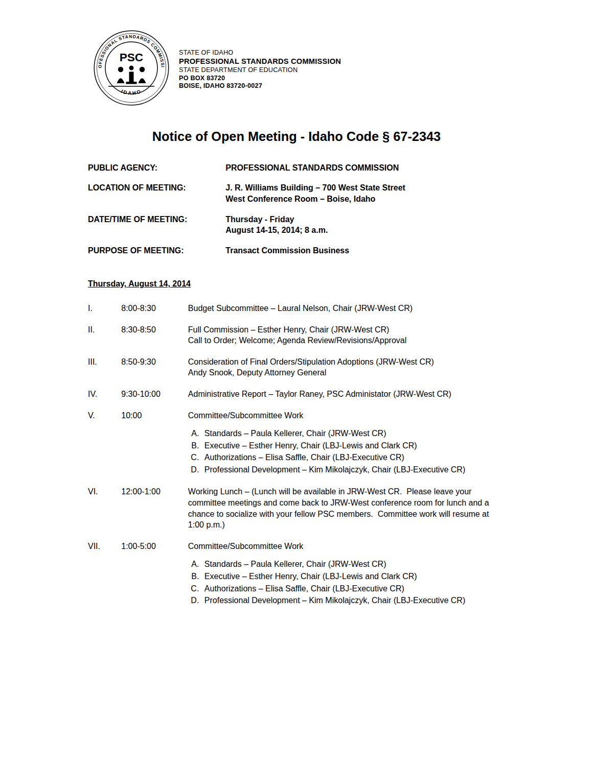PROFESSIONAL STANDARDS COMMISSION IDAHO PSC
STATE OF IDAHO
PROFESSIONAL STANDARDS COMMISSION
STATE DEPARTMENT OF EDUCATION
PO BOX 83720
BOISE, IDAHO 83720-0027
Notice of Open Meeting - Idaho Code § 67-2343
| PUBLIC AGENCY: | PROFESSIONAL STANDARDS COMMISSION |
| LOCATION OF MEETING: | J. R. Williams Building – 700 West State Street West Conference Room – Boise, Idaho |
| DATE/TIME OF MEETING: | Thursday - Friday August 14-15, 2014; 8 a.m. |
| PURPOSE OF MEETING: | Transact Commission Business |
Thursday, August 14, 2014
| I. | 8:00-8:30 | Budget Subcommittee – Laural Nelson, Chair (JRW-West CR) |
| II. | 8:30-8:50 | Full Commission – Esther Henry, Chair (JRW-West CR) Call to Order; Welcome; Agenda Review/Revisions/Approval |
| III. | 8:50-9:30 | Consideration of Final Orders/Stipulation Adoptions (JRW-West CR) Andy Snook, Deputy Attorney General |
| IV. | 9:30-10:00 | Administrative Report – Taylor Raney, PSC Administator (JRW-West CR) |
| V. | 10:00 | Committee/Subcommittee Work Standards – Paula Kellerer, Chair (JRW-West CR) Executive – Esther Henry, Chair (LBJ-Lewis and Clark CR) Authorizations – Elisa Saffle, Chair (LBJ-Executive CR) Professional Development – Kim Mikolajczyk, Chair (LBJ-Executive CR) |
| VI. | 12:00-1:00 | Working Lunch – (Lunch will be available in JRW-West CR. Please leave your committee meetings and come back to JRW-West conference room for lunch and a chance to socialize with your fellow PSC members. Committee work will resume at 1:00 p.m.) |
| VII. | 1:00-5:00 | Committee/Subcommittee Work Standards – Paula Kellerer, Chair (JRW-West CR) Executive – Esther Henry, Chair (LBJ-Lewis and Clark CR) Authorizations – Elisa Saffle, Chair (LBJ-Executive CR) Professional Development – Kim Mikolajczyk, Chair (LBJ-Executive CR) |